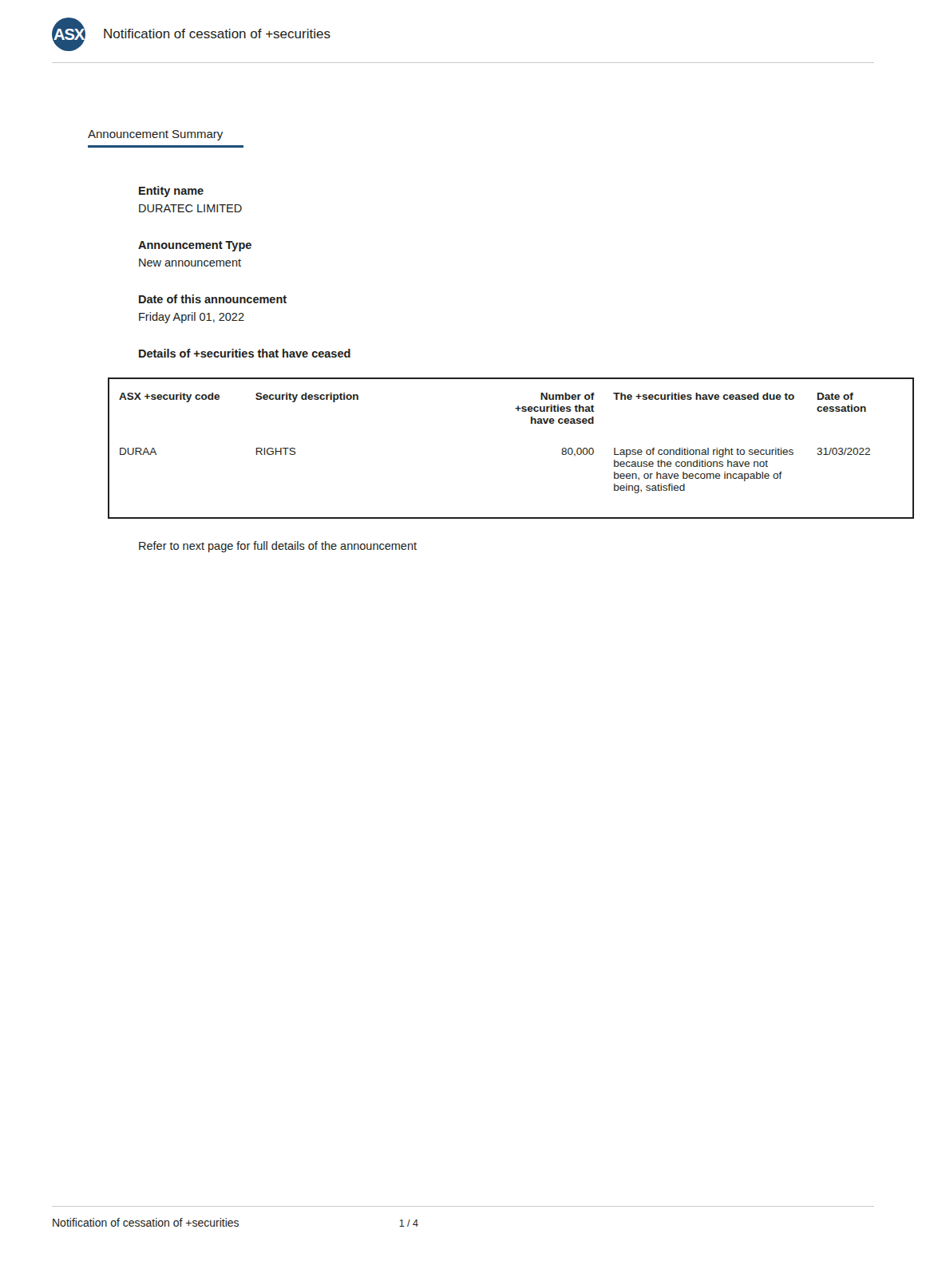ASX
Notification of cessation of +securities
Announcement Summary
Entity name
DURATEC LIMITED
Announcement Type
New announcement
Date of this announcement
Friday April 01, 2022
Details of +securities that have ceased
| ASX +security code | Security description | Number of +securities that have ceased | The +securities have ceased due to | Date of cessation |
| --- | --- | --- | --- | --- |
| DURAA | RIGHTS | 80,000 | Lapse of conditional right to securities because the conditions have not been, or have become incapable of being, satisfied | 31/03/2022 |
Refer to next page for full details of the announcement
Notification of cessation of +securities
1 / 4